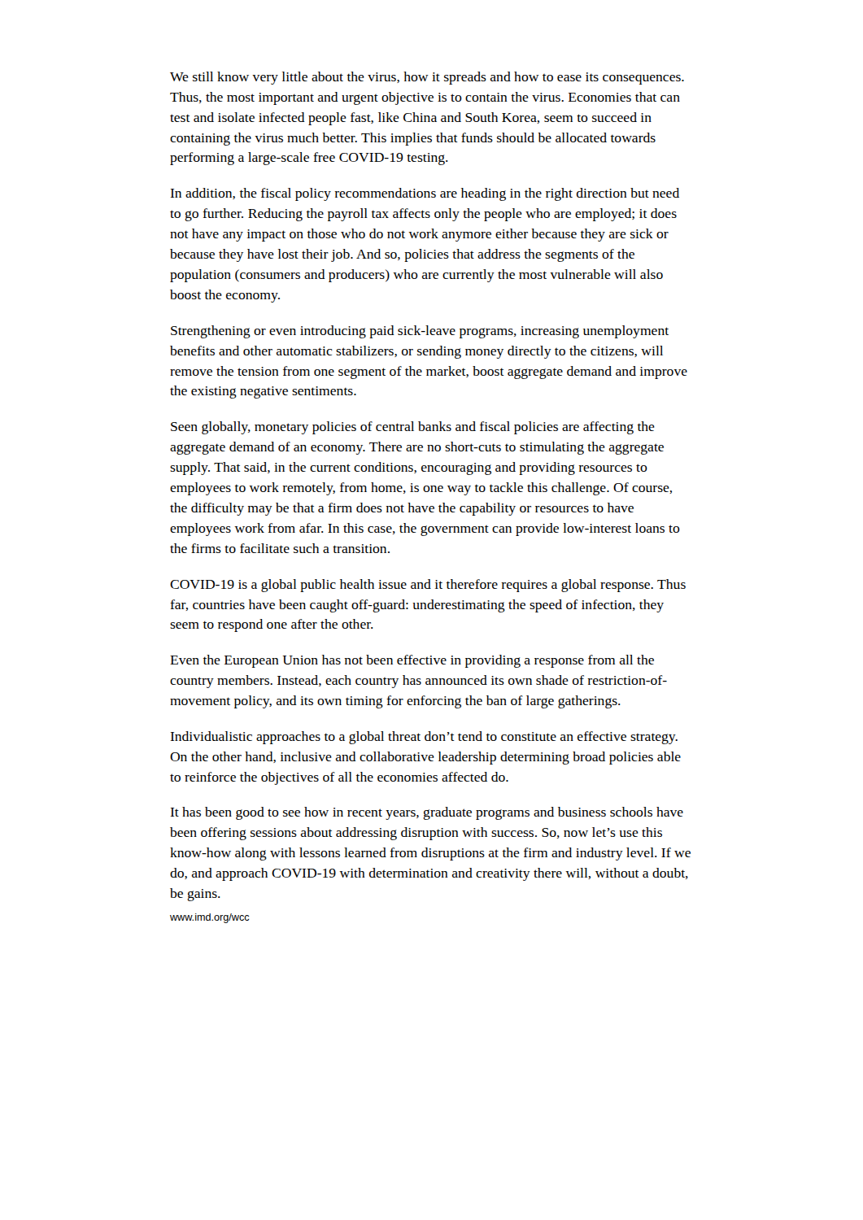We still know very little about the virus, how it spreads and how to ease its consequences. Thus, the most important and urgent objective is to contain the virus. Economies that can test and isolate infected people fast, like China and South Korea, seem to succeed in containing the virus much better. This implies that funds should be allocated towards performing a large-scale free COVID-19 testing.
In addition, the fiscal policy recommendations are heading in the right direction but need to go further. Reducing the payroll tax affects only the people who are employed; it does not have any impact on those who do not work anymore either because they are sick or because they have lost their job. And so, policies that address the segments of the population (consumers and producers) who are currently the most vulnerable will also boost the economy.
Strengthening or even introducing paid sick-leave programs, increasing unemployment benefits and other automatic stabilizers, or sending money directly to the citizens, will remove the tension from one segment of the market, boost aggregate demand and improve the existing negative sentiments.
Seen globally, monetary policies of central banks and fiscal policies are affecting the aggregate demand of an economy. There are no short-cuts to stimulating the aggregate supply. That said, in the current conditions, encouraging and providing resources to employees to work remotely, from home, is one way to tackle this challenge. Of course, the difficulty may be that a firm does not have the capability or resources to have employees work from afar. In this case, the government can provide low-interest loans to the firms to facilitate such a transition.
COVID-19 is a global public health issue and it therefore requires a global response. Thus far, countries have been caught off-guard: underestimating the speed of infection, they seem to respond one after the other.
Even the European Union has not been effective in providing a response from all the country members. Instead, each country has announced its own shade of restriction-of-movement policy, and its own timing for enforcing the ban of large gatherings.
Individualistic approaches to a global threat don’t tend to constitute an effective strategy. On the other hand, inclusive and collaborative leadership determining broad policies able to reinforce the objectives of all the economies affected do.
It has been good to see how in recent years, graduate programs and business schools have been offering sessions about addressing disruption with success. So, now let’s use this know-how along with lessons learned from disruptions at the firm and industry level. If we do, and approach COVID-19 with determination and creativity there will, without a doubt, be gains.
www.imd.org/wcc